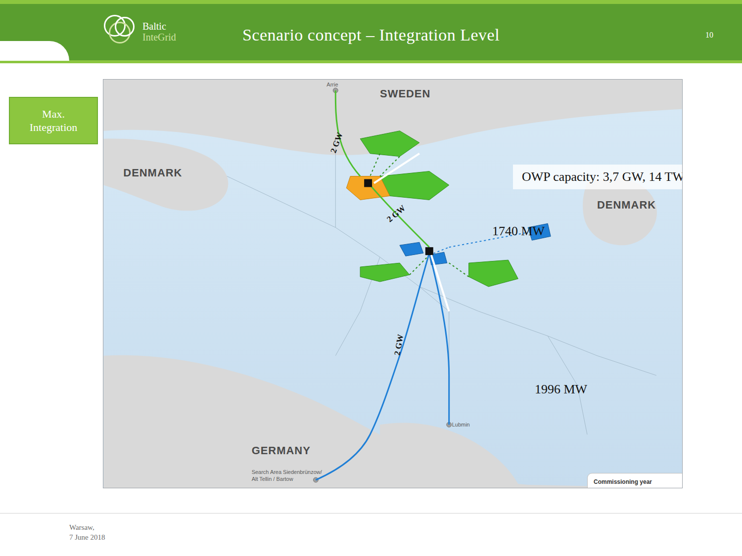Baltic
InteGrid
Scenario concept – Integration Level
10
Max.
Integration
SWEDEN DENMARK DENMARK GERMANY Arrie Lubmin Search Area Siedenbrünzow/ Alt Tellin / Bartow 2 GW 2 GW 2 GW
OWP capacity: 3,7 GW, 14 TWh/y
1740 MW
1996 MW
Commissioning year
2025
2030
2035
2040
Connection technology
HVDC cables
HVAC cables
Onshore connection point
Converter station
Warsaw,
7 June 2018